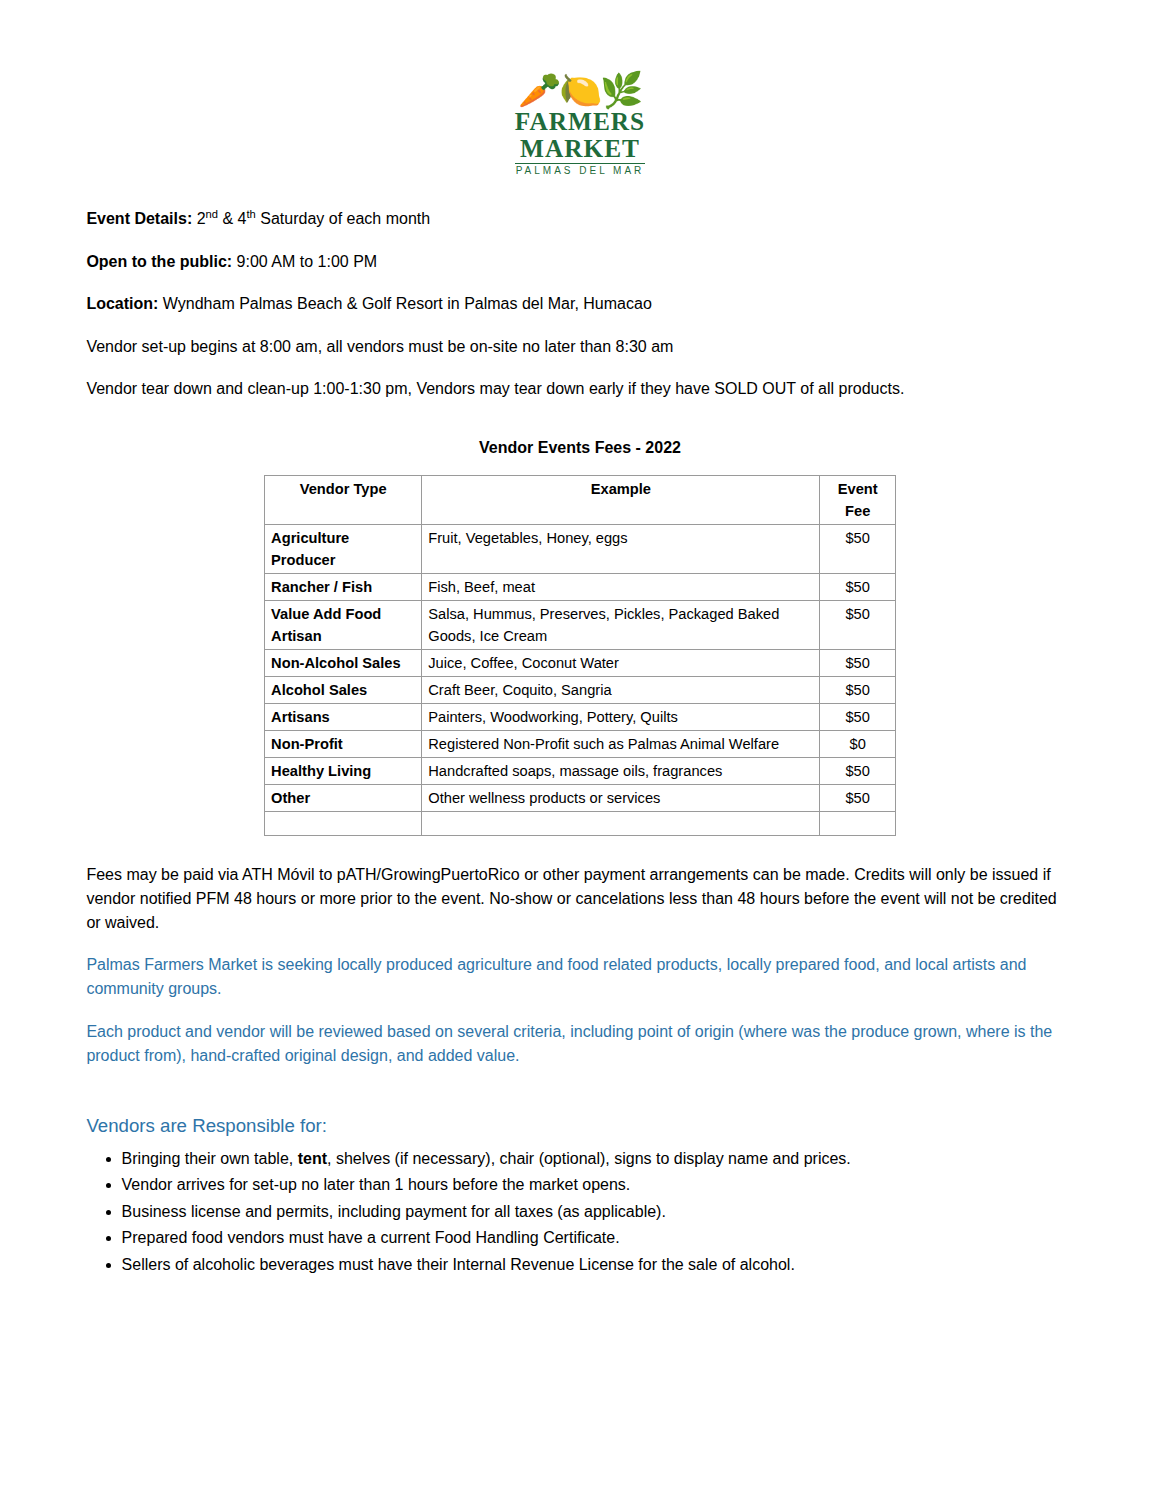🥕🍋🌿
FARMERS
MARKET
PALMAS DEL MAR
Event Details: 2nd & 4th Saturday of each month
Open to the public: 9:00 AM to 1:00 PM
Location: Wyndham Palmas Beach & Golf Resort in Palmas del Mar, Humacao
Vendor set-up begins at 8:00 am, all vendors must be on-site no later than 8:30 am
Vendor tear down and clean-up 1:00-1:30 pm, Vendors may tear down early if they have SOLD OUT of all products.
Vendor Events Fees - 2022
| Vendor Type | Example | Event Fee |
| --- | --- | --- |
| Agriculture Producer | Fruit, Vegetables, Honey, eggs | $50 |
| Rancher / Fish | Fish, Beef, meat | $50 |
| Value Add Food Artisan | Salsa, Hummus, Preserves, Pickles, Packaged Baked Goods, Ice Cream | $50 |
| Non-Alcohol Sales | Juice, Coffee, Coconut Water | $50 |
| Alcohol Sales | Craft Beer, Coquito, Sangria | $50 |
| Artisans | Painters, Woodworking, Pottery, Quilts | $50 |
| Non-Profit | Registered Non-Profit such as Palmas Animal Welfare | $0 |
| Healthy Living | Handcrafted soaps, massage oils, fragrances | $50 |
| Other | Other wellness products or services | $50 |
Fees may be paid via ATH Móvil to pATH/GrowingPuertoRico or other payment arrangements can be made. Credits will only be issued if vendor notified PFM 48 hours or more prior to the event. No-show or cancelations less than 48 hours before the event will not be credited or waived.
Palmas Farmers Market is seeking locally produced agriculture and food related products, locally prepared food, and local artists and community groups.
Each product and vendor will be reviewed based on several criteria, including point of origin (where was the produce grown, where is the product from), hand-crafted original design, and added value.
Vendors are Responsible for:
Bringing their own table, tent, shelves (if necessary), chair (optional), signs to display name and prices.
Vendor arrives for set-up no later than 1 hours before the market opens.
Business license and permits, including payment for all taxes (as applicable).
Prepared food vendors must have a current Food Handling Certificate.
Sellers of alcoholic beverages must have their Internal Revenue License for the sale of alcohol.